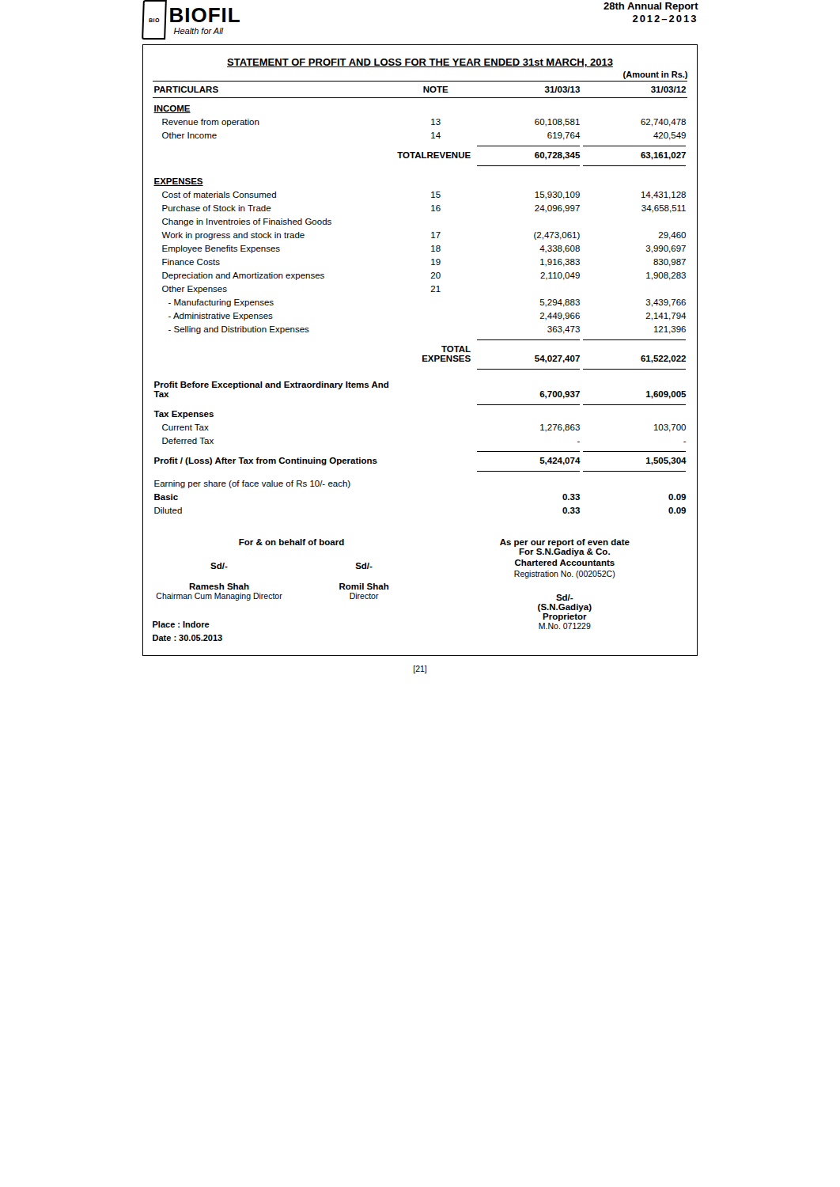BIO
BIOFIL
Health for All
28th Annual Report
2012–2013
STATEMENT OF PROFIT AND LOSS FOR THE YEAR ENDED 31st MARCH, 2013
(Amount in Rs.)
| PARTICULARS | NOTE | 31/03/13 | 31/03/12 |
| --- | --- | --- | --- |
| INCOME | | | |
| Revenue from operation | 13 | 60,108,581 | 62,740,478 |
| Other Income | 14 | 619,764 | 420,549 |
| | TOTALREVENUE | 60,728,345 | 63,161,027 |
| EXPENSES | | | |
| Cost of materials Consumed | 15 | 15,930,109 | 14,431,128 |
| Purchase of Stock in Trade | 16 | 24,096,997 | 34,658,511 |
| Change in Inventroies of Finaished Goods | | | |
| Work in progress and stock in trade | 17 | (2,473,061) | 29,460 |
| Employee Benefits Expenses | 18 | 4,338,608 | 3,990,697 |
| Finance Costs | 19 | 1,916,383 | 830,987 |
| Depreciation and Amortization expenses | 20 | 2,110,049 | 1,908,283 |
| Other Expenses | 21 | | |
| - Manufacturing Expenses | | 5,294,883 | 3,439,766 |
| - Administrative Expenses | | 2,449,966 | 2,141,794 |
| - Selling and Distribution Expenses | | 363,473 | 121,396 |
| | TOTAL EXPENSES | 54,027,407 | 61,522,022 |
| Profit Before Exceptional and Extraordinary Items And Tax | | 6,700,937 | 1,609,005 |
| Tax Expenses | | | |
| Current Tax | | 1,276,863 | 103,700 |
| Deferred Tax | | - | - |
| Profit / (Loss) After Tax from Continuing Operations | | 5,424,074 | 1,505,304 |
| Earning per share (of face value of Rs 10/- each) | | | |
| Basic | | 0.33 | 0.09 |
| Diluted | | 0.33 | 0.09 |
For & on behalf of board
Sd/-
Ramesh Shah
Chairman Cum Managing Director
Sd/-
Romil Shah
Director
Place : Indore
Date : 30.05.2013
As per our report of even date
For S.N.Gadiya & Co.
Chartered Accountants
Registration No. (002052C)
Sd/-
(S.N.Gadiya)
Proprietor
M.No. 071229
[21]